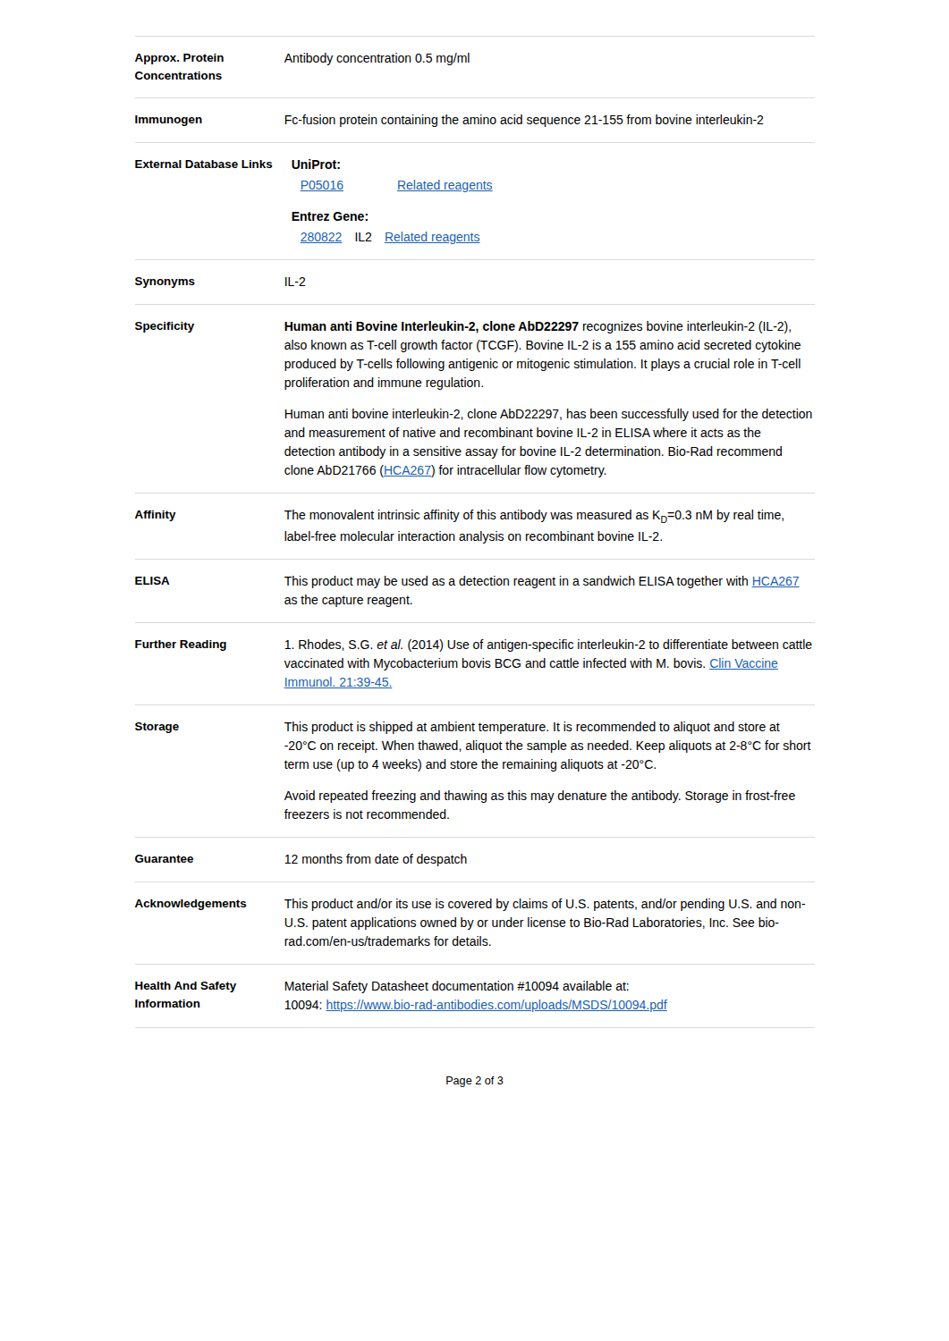| Approx. Protein Concentrations | Antibody concentration 0.5 mg/ml |
| Immunogen | Fc-fusion protein containing the amino acid sequence 21-155 from bovine interleukin-2 |
| External Database Links | UniProt: P05016 Related reagents Entrez Gene: 280822 IL2 Related reagents |
| Synonyms | IL-2 |
| Specificity | Human anti Bovine Interleukin-2, clone AbD22297 recognizes bovine interleukin-2 (IL-2), also known as T-cell growth factor (TCGF). Bovine IL-2 is a 155 amino acid secreted cytokine produced by T-cells following antigenic or mitogenic stimulation. It plays a crucial role in T-cell proliferation and immune regulation. Human anti bovine interleukin-2, clone AbD22297, has been successfully used for the detection and measurement of native and recombinant bovine IL-2 in ELISA where it acts as the detection antibody in a sensitive assay for bovine IL-2 determination. Bio-Rad recommend clone AbD21766 ( HCA267 ) for intracellular flow cytometry. |
| Affinity | The monovalent intrinsic affinity of this antibody was measured as K D =0.3 nM by real time, label-free molecular interaction analysis on recombinant bovine IL-2. |
| ELISA | This product may be used as a detection reagent in a sandwich ELISA together with HCA267 as the capture reagent. |
| Further Reading | 1. Rhodes, S.G. et al. (2014) Use of antigen-specific interleukin-2 to differentiate between cattle vaccinated with Mycobacterium bovis BCG and cattle infected with M. bovis. Clin Vaccine Immunol. 21:39-45. |
| Storage | This product is shipped at ambient temperature. It is recommended to aliquot and store at -20°C on receipt. When thawed, aliquot the sample as needed. Keep aliquots at 2-8°C for short term use (up to 4 weeks) and store the remaining aliquots at -20°C. Avoid repeated freezing and thawing as this may denature the antibody. Storage in frost-free freezers is not recommended. |
| Guarantee | 12 months from date of despatch |
| Acknowledgements | This product and/or its use is covered by claims of U.S. patents, and/or pending U.S. and non-U.S. patent applications owned by or under license to Bio-Rad Laboratories, Inc. See bio-rad.com/en-us/trademarks for details. |
| Health And Safety Information | Material Safety Datasheet documentation #10094 available at: 10094: https://www.bio-rad-antibodies.com/uploads/MSDS/10094.pdf |
Page 2 of 3